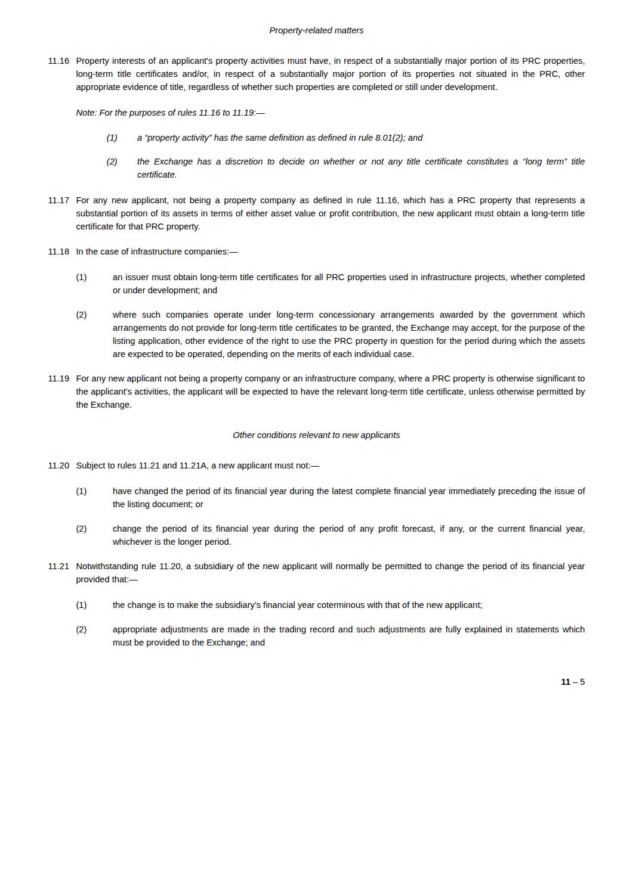Property-related matters
11.16
Property interests of an applicant's property activities must have, in respect of a substantially major portion of its PRC properties, long-term title certificates and/or, in respect of a substantially major portion of its properties not situated in the PRC, other appropriate evidence of title, regardless of whether such properties are completed or still under development.
Note: For the purposes of rules 11.16 to 11.19:—
(1)
a “property activity” has the same definition as defined in rule 8.01(2); and
(2)
the Exchange has a discretion to decide on whether or not any title certificate constitutes a “long term” title certificate.
11.17
For any new applicant, not being a property company as defined in rule 11.16, which has a PRC property that represents a substantial portion of its assets in terms of either asset value or profit contribution, the new applicant must obtain a long-term title certificate for that PRC property.
11.18
In the case of infrastructure companies:—
(1)
an issuer must obtain long-term title certificates for all PRC properties used in infrastructure projects, whether completed or under development; and
(2)
where such companies operate under long-term concessionary arrangements awarded by the government which arrangements do not provide for long-term title certificates to be granted, the Exchange may accept, for the purpose of the listing application, other evidence of the right to use the PRC property in question for the period during which the assets are expected to be operated, depending on the merits of each individual case.
11.19
For any new applicant not being a property company or an infrastructure company, where a PRC property is otherwise significant to the applicant's activities, the applicant will be expected to have the relevant long-term title certificate, unless otherwise permitted by the Exchange.
Other conditions relevant to new applicants
11.20
Subject to rules 11.21 and 11.21A, a new applicant must not:—
(1)
have changed the period of its financial year during the latest complete financial year immediately preceding the issue of the listing document; or
(2)
change the period of its financial year during the period of any profit forecast, if any, or the current financial year, whichever is the longer period.
11.21
Notwithstanding rule 11.20, a subsidiary of the new applicant will normally be permitted to change the period of its financial year provided that:—
(1)
the change is to make the subsidiary's financial year coterminous with that of the new applicant;
(2)
appropriate adjustments are made in the trading record and such adjustments are fully explained in statements which must be provided to the Exchange; and
11 – 5